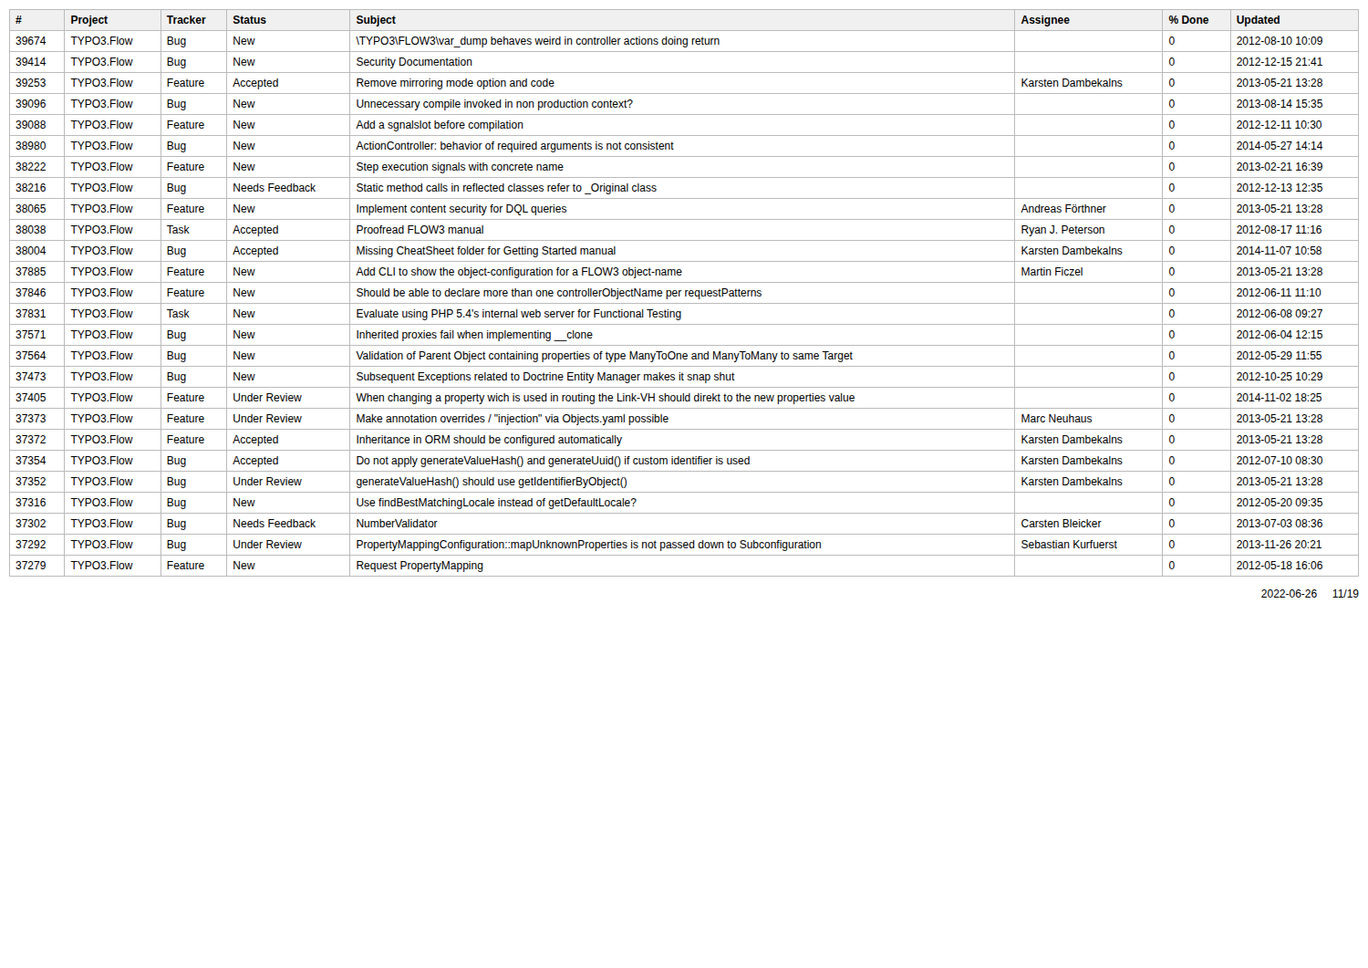| # | Project | Tracker | Status | Subject | Assignee | % Done | Updated |
| --- | --- | --- | --- | --- | --- | --- | --- |
| 39674 | TYPO3.Flow | Bug | New | \TYPO3\FLOW3\var_dump behaves weird in controller actions doing return | | 0 | 2012-08-10 10:09 |
| 39414 | TYPO3.Flow | Bug | New | Security Documentation | | 0 | 2012-12-15 21:41 |
| 39253 | TYPO3.Flow | Feature | Accepted | Remove mirroring mode option and code | Karsten Dambekalns | 0 | 2013-05-21 13:28 |
| 39096 | TYPO3.Flow | Bug | New | Unnecessary compile invoked in non production context? | | 0 | 2013-08-14 15:35 |
| 39088 | TYPO3.Flow | Feature | New | Add a sgnalslot before compilation | | 0 | 2012-12-11 10:30 |
| 38980 | TYPO3.Flow | Bug | New | ActionController: behavior of required arguments is not consistent | | 0 | 2014-05-27 14:14 |
| 38222 | TYPO3.Flow | Feature | New | Step execution signals with concrete name | | 0 | 2013-02-21 16:39 |
| 38216 | TYPO3.Flow | Bug | Needs Feedback | Static method calls in reflected classes refer to _Original class | | 0 | 2012-12-13 12:35 |
| 38065 | TYPO3.Flow | Feature | New | Implement content security for DQL queries | Andreas Förthner | 0 | 2013-05-21 13:28 |
| 38038 | TYPO3.Flow | Task | Accepted | Proofread FLOW3 manual | Ryan J. Peterson | 0 | 2012-08-17 11:16 |
| 38004 | TYPO3.Flow | Bug | Accepted | Missing CheatSheet folder for Getting Started manual | Karsten Dambekalns | 0 | 2014-11-07 10:58 |
| 37885 | TYPO3.Flow | Feature | New | Add CLI to show the object-configuration for a FLOW3 object-name | Martin Ficzel | 0 | 2013-05-21 13:28 |
| 37846 | TYPO3.Flow | Feature | New | Should be able to declare more than one controllerObjectName per requestPatterns | | 0 | 2012-06-11 11:10 |
| 37831 | TYPO3.Flow | Task | New | Evaluate using PHP 5.4's internal web server for Functional Testing | | 0 | 2012-06-08 09:27 |
| 37571 | TYPO3.Flow | Bug | New | Inherited proxies fail when implementing __clone | | 0 | 2012-06-04 12:15 |
| 37564 | TYPO3.Flow | Bug | New | Validation of Parent Object containing properties of type ManyToOne and ManyToMany to same Target | | 0 | 2012-05-29 11:55 |
| 37473 | TYPO3.Flow | Bug | New | Subsequent Exceptions related to Doctrine Entity Manager makes it snap shut | | 0 | 2012-10-25 10:29 |
| 37405 | TYPO3.Flow | Feature | Under Review | When changing a property wich is used in routing the Link-VH should direkt to the new properties value | | 0 | 2014-11-02 18:25 |
| 37373 | TYPO3.Flow | Feature | Under Review | Make annotation overrides / "injection" via Objects.yaml possible | Marc Neuhaus | 0 | 2013-05-21 13:28 |
| 37372 | TYPO3.Flow | Feature | Accepted | Inheritance in ORM should be configured automatically | Karsten Dambekalns | 0 | 2013-05-21 13:28 |
| 37354 | TYPO3.Flow | Bug | Accepted | Do not apply generateValueHash() and generateUuid() if custom identifier is used | Karsten Dambekalns | 0 | 2012-07-10 08:30 |
| 37352 | TYPO3.Flow | Bug | Under Review | generateValueHash() should use getIdentifierByObject() | Karsten Dambekalns | 0 | 2013-05-21 13:28 |
| 37316 | TYPO3.Flow | Bug | New | Use findBestMatchingLocale instead of getDefaultLocale? | | 0 | 2012-05-20 09:35 |
| 37302 | TYPO3.Flow | Bug | Needs Feedback | NumberValidator | Carsten Bleicker | 0 | 2013-07-03 08:36 |
| 37292 | TYPO3.Flow | Bug | Under Review | PropertyMappingConfiguration::mapUnknownProperties is not passed down to Subconfiguration | Sebastian Kurfuerst | 0 | 2013-11-26 20:21 |
| 37279 | TYPO3.Flow | Feature | New | Request PropertyMapping | | 0 | 2012-05-18 16:06 |
2022-06-26 11/19